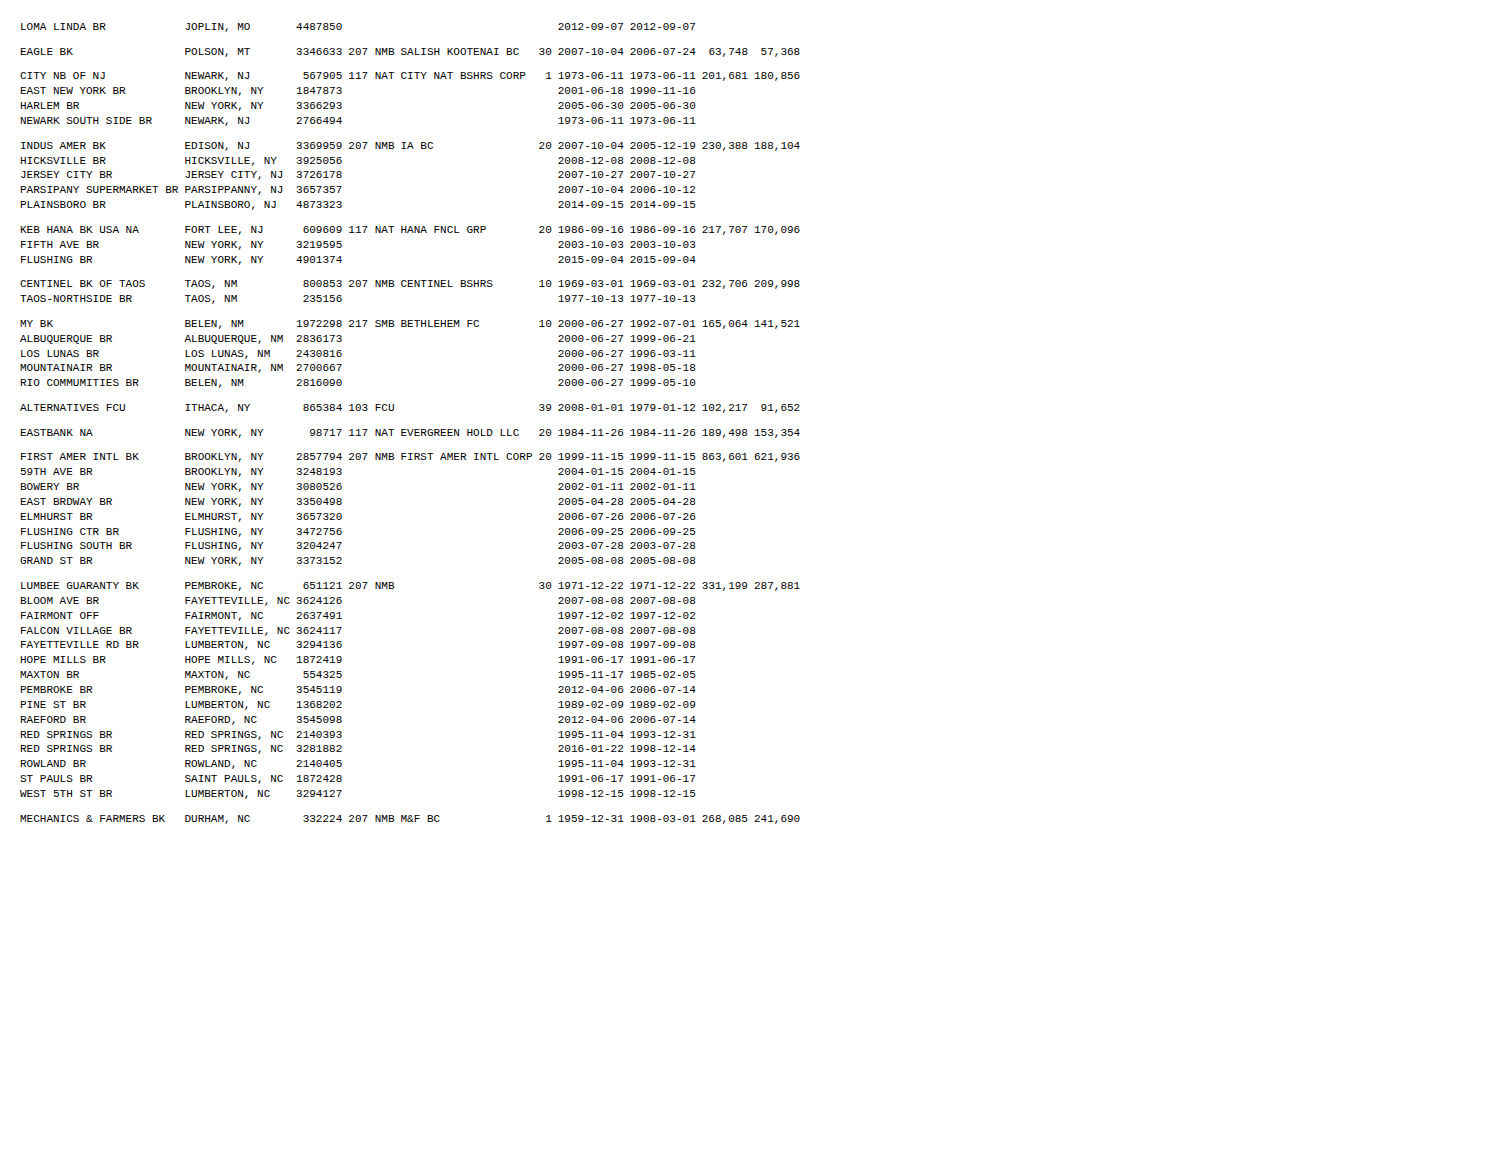| LOMA LINDA BR | JOPLIN, MO | 4487850 | | | | 2012-09-07 | 2012-09-07 | | |
| EAGLE BK | POLSON, MT | 3346633 | 207 NMB | SALISH KOOTENAI BC | 30 | 2007-10-04 | 2006-07-24 | 63,748 | 57,368 |
| CITY NB OF NJ | NEWARK, NJ | 567905 | 117 NAT | CITY NAT BSHRS CORP | 1 | 1973-06-11 | 1973-06-11 | 201,681 | 180,856 |
| EAST NEW YORK BR | BROOKLYN, NY | 1847873 | | | | 2001-06-18 | 1990-11-16 | | |
| HARLEM BR | NEW YORK, NY | 3366293 | | | | 2005-06-30 | 2005-06-30 | | |
| NEWARK SOUTH SIDE BR | NEWARK, NJ | 2766494 | | | | 1973-06-11 | 1973-06-11 | | |
| INDUS AMER BK | EDISON, NJ | 3369959 | 207 NMB | IA BC | 20 | 2007-10-04 | 2005-12-19 | 230,388 | 188,104 |
| HICKSVILLE BR | HICKSVILLE, NY | 3925056 | | | | 2008-12-08 | 2008-12-08 | | |
| JERSEY CITY BR | JERSEY CITY, NJ | 3726178 | | | | 2007-10-27 | 2007-10-27 | | |
| PARSIPANY SUPERMARKET BR | PARSIPPANNY, NJ | 3657357 | | | | 2007-10-04 | 2006-10-12 | | |
| PLAINSBORO BR | PLAINSBORO, NJ | 4873323 | | | | 2014-09-15 | 2014-09-15 | | |
| KEB HANA BK USA NA | FORT LEE, NJ | 609609 | 117 NAT | HANA FNCL GRP | 20 | 1986-09-16 | 1986-09-16 | 217,707 | 170,096 |
| FIFTH AVE BR | NEW YORK, NY | 3219595 | | | | 2003-10-03 | 2003-10-03 | | |
| FLUSHING BR | NEW YORK, NY | 4901374 | | | | 2015-09-04 | 2015-09-04 | | |
| CENTINEL BK OF TAOS | TAOS, NM | 800853 | 207 NMB | CENTINEL BSHRS | 10 | 1969-03-01 | 1969-03-01 | 232,706 | 209,998 |
| TAOS-NORTHSIDE BR | TAOS, NM | 235156 | | | | 1977-10-13 | 1977-10-13 | | |
| MY BK | BELEN, NM | 1972298 | 217 SMB | BETHLEHEM FC | 10 | 2000-06-27 | 1992-07-01 | 165,064 | 141,521 |
| ALBUQUERQUE BR | ALBUQUERQUE, NM | 2836173 | | | | 2000-06-27 | 1999-06-21 | | |
| LOS LUNAS BR | LOS LUNAS, NM | 2430816 | | | | 2000-06-27 | 1996-03-11 | | |
| MOUNTAINAIR BR | MOUNTAINAIR, NM | 2700667 | | | | 2000-06-27 | 1998-05-18 | | |
| RIO COMMUMITIES BR | BELEN, NM | 2816090 | | | | 2000-06-27 | 1999-05-10 | | |
| ALTERNATIVES FCU | ITHACA, NY | 865384 | 103 FCU | | 39 | 2008-01-01 | 1979-01-12 | 102,217 | 91,652 |
| EASTBANK NA | NEW YORK, NY | 98717 | 117 NAT | EVERGREEN HOLD LLC | 20 | 1984-11-26 | 1984-11-26 | 189,498 | 153,354 |
| FIRST AMER INTL BK | BROOKLYN, NY | 2857794 | 207 NMB | FIRST AMER INTL CORP | 20 | 1999-11-15 | 1999-11-15 | 863,601 | 621,936 |
| 59TH AVE BR | BROOKLYN, NY | 3248193 | | | | 2004-01-15 | 2004-01-15 | | |
| BOWERY BR | NEW YORK, NY | 3080526 | | | | 2002-01-11 | 2002-01-11 | | |
| EAST BRDWAY BR | NEW YORK, NY | 3350498 | | | | 2005-04-28 | 2005-04-28 | | |
| ELMHURST BR | ELMHURST, NY | 3657320 | | | | 2006-07-26 | 2006-07-26 | | |
| FLUSHING CTR BR | FLUSHING, NY | 3472756 | | | | 2006-09-25 | 2006-09-25 | | |
| FLUSHING SOUTH BR | FLUSHING, NY | 3204247 | | | | 2003-07-28 | 2003-07-28 | | |
| GRAND ST BR | NEW YORK, NY | 3373152 | | | | 2005-08-08 | 2005-08-08 | | |
| LUMBEE GUARANTY BK | PEMBROKE, NC | 651121 | 207 NMB | | 30 | 1971-12-22 | 1971-12-22 | 331,199 | 287,881 |
| BLOOM AVE BR | FAYETTEVILLE, NC | 3624126 | | | | 2007-08-08 | 2007-08-08 | | |
| FAIRMONT OFF | FAIRMONT, NC | 2637491 | | | | 1997-12-02 | 1997-12-02 | | |
| FALCON VILLAGE BR | FAYETTEVILLE, NC | 3624117 | | | | 2007-08-08 | 2007-08-08 | | |
| FAYETTEVILLE RD BR | LUMBERTON, NC | 3294136 | | | | 1997-09-08 | 1997-09-08 | | |
| HOPE MILLS BR | HOPE MILLS, NC | 1872419 | | | | 1991-06-17 | 1991-06-17 | | |
| MAXTON BR | MAXTON, NC | 554325 | | | | 1995-11-17 | 1985-02-05 | | |
| PEMBROKE BR | PEMBROKE, NC | 3545119 | | | | 2012-04-06 | 2006-07-14 | | |
| PINE ST BR | LUMBERTON, NC | 1368202 | | | | 1989-02-09 | 1989-02-09 | | |
| RAEFORD BR | RAEFORD, NC | 3545098 | | | | 2012-04-06 | 2006-07-14 | | |
| RED SPRINGS BR | RED SPRINGS, NC | 2140393 | | | | 1995-11-04 | 1993-12-31 | | |
| RED SPRINGS BR | RED SPRINGS, NC | 3281882 | | | | 2016-01-22 | 1998-12-14 | | |
| ROWLAND BR | ROWLAND, NC | 2140405 | | | | 1995-11-04 | 1993-12-31 | | |
| ST PAULS BR | SAINT PAULS, NC | 1872428 | | | | 1991-06-17 | 1991-06-17 | | |
| WEST 5TH ST BR | LUMBERTON, NC | 3294127 | | | | 1998-12-15 | 1998-12-15 | | |
| MECHANICS & FARMERS BK | DURHAM, NC | 332224 | 207 NMB | M&F BC | 1 | 1959-12-31 | 1908-03-01 | 268,085 | 241,690 |